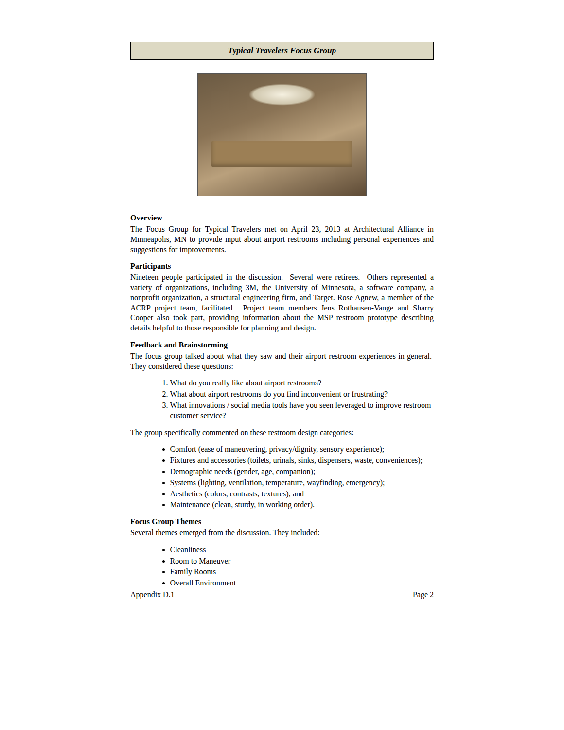Typical Travelers Focus Group
Overview
The Focus Group for Typical Travelers met on April 23, 2013 at Architectural Alliance in Minneapolis, MN to provide input about airport restrooms including personal experiences and suggestions for improvements.
Participants
Nineteen people participated in the discussion. Several were retirees. Others represented a variety of organizations, including 3M, the University of Minnesota, a software company, a nonprofit organization, a structural engineering firm, and Target. Rose Agnew, a member of the ACRP project team, facilitated. Project team members Jens Rothausen-Vange and Sharry Cooper also took part, providing information about the MSP restroom prototype describing details helpful to those responsible for planning and design.
Feedback and Brainstorming
The focus group talked about what they saw and their airport restroom experiences in general. They considered these questions:
What do you really like about airport restrooms?
What about airport restrooms do you find inconvenient or frustrating?
What innovations / social media tools have you seen leveraged to improve restroom customer service?
The group specifically commented on these restroom design categories:
Comfort (ease of maneuvering, privacy/dignity, sensory experience);
Fixtures and accessories (toilets, urinals, sinks, dispensers, waste, conveniences);
Demographic needs (gender, age, companion);
Systems (lighting, ventilation, temperature, wayfinding, emergency);
Aesthetics (colors, contrasts, textures); and
Maintenance (clean, sturdy, in working order).
Focus Group Themes
Several themes emerged from the discussion. They included:
Cleanliness
Room to Maneuver
Family Rooms
Overall Environment
Appendix D.1 Page 2